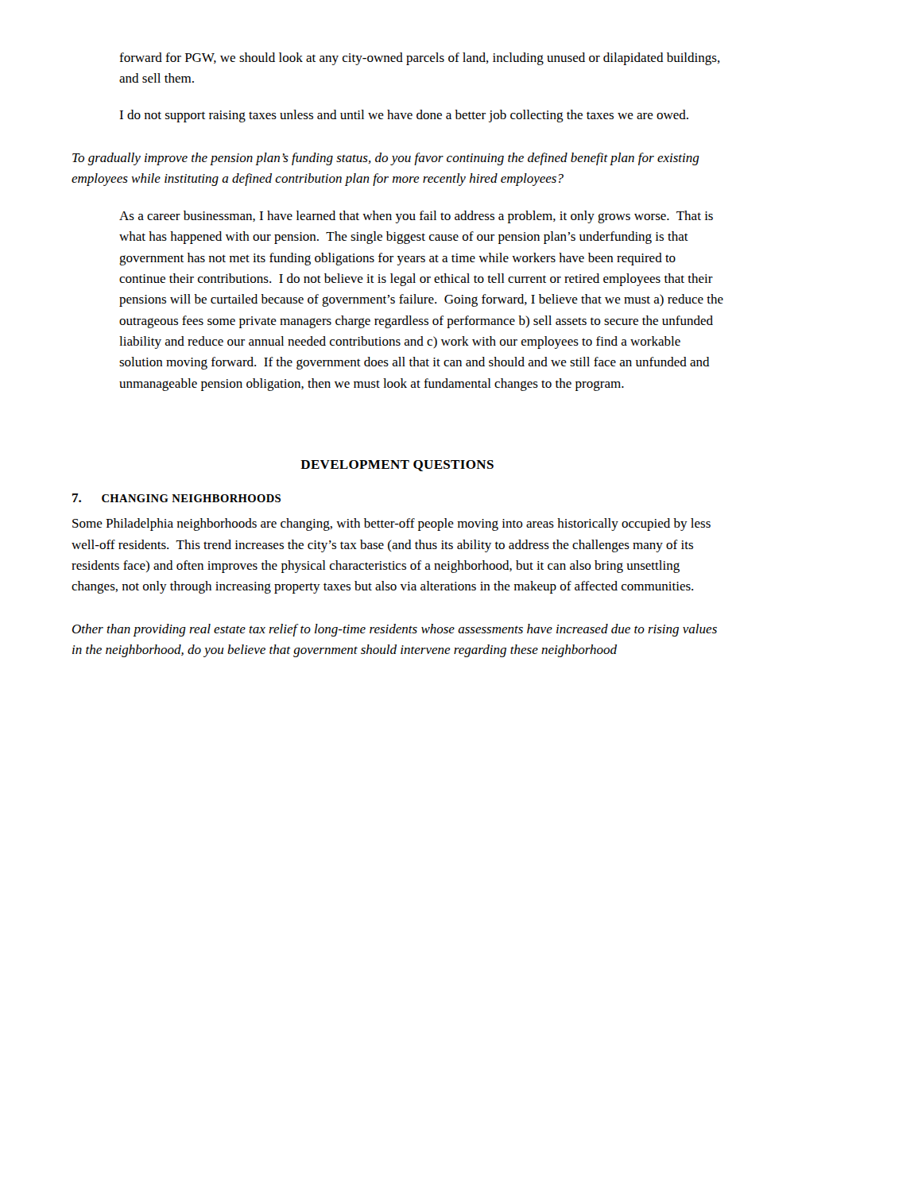forward for PGW, we should look at any city-owned parcels of land, including unused or dilapidated buildings, and sell them.
I do not support raising taxes unless and until we have done a better job collecting the taxes we are owed.
To gradually improve the pension plan’s funding status, do you favor continuing the defined benefit plan for existing employees while instituting a defined contribution plan for more recently hired employees?
As a career businessman, I have learned that when you fail to address a problem, it only grows worse. That is what has happened with our pension. The single biggest cause of our pension plan’s underfunding is that government has not met its funding obligations for years at a time while workers have been required to continue their contributions. I do not believe it is legal or ethical to tell current or retired employees that their pensions will be curtailed because of government’s failure. Going forward, I believe that we must a) reduce the outrageous fees some private managers charge regardless of performance b) sell assets to secure the unfunded liability and reduce our annual needed contributions and c) work with our employees to find a workable solution moving forward. If the government does all that it can and should and we still face an unfunded and unmanageable pension obligation, then we must look at fundamental changes to the program.
DEVELOPMENT QUESTIONS
7. CHANGING NEIGHBORHOODS
Some Philadelphia neighborhoods are changing, with better-off people moving into areas historically occupied by less well-off residents. This trend increases the city’s tax base (and thus its ability to address the challenges many of its residents face) and often improves the physical characteristics of a neighborhood, but it can also bring unsettling changes, not only through increasing property taxes but also via alterations in the makeup of affected communities.
Other than providing real estate tax relief to long-time residents whose assessments have increased due to rising values in the neighborhood, do you believe that government should intervene regarding these neighborhood